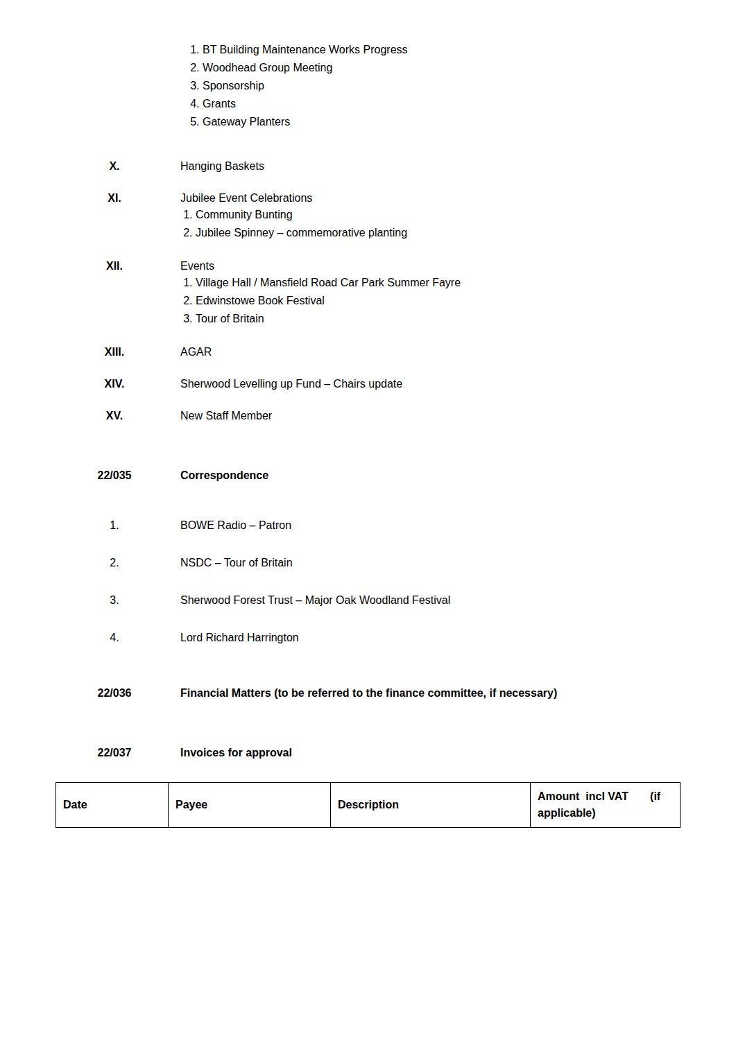BT Building Maintenance Works Progress
Woodhead Group Meeting
Sponsorship
Grants
Gateway Planters
X.
Hanging Baskets
XI.
Jubilee Event Celebrations
Community Bunting
Jubilee Spinney – commemorative planting
XII.
Events
Village Hall / Mansfield Road Car Park Summer Fayre
Edwinstowe Book Festival
Tour of Britain
XIII.
AGAR
XIV.
Sherwood Levelling up Fund – Chairs update
XV.
New Staff Member
22/035
Correspondence
1.
BOWE Radio – Patron
2.
NSDC – Tour of Britain
3.
Sherwood Forest Trust – Major Oak Woodland Festival
4.
Lord Richard Harrington
22/036
Financial Matters (to be referred to the finance committee, if necessary)
22/037
Invoices for approval
| Date | Payee | Description | Amount incl VAT (if applicable) |